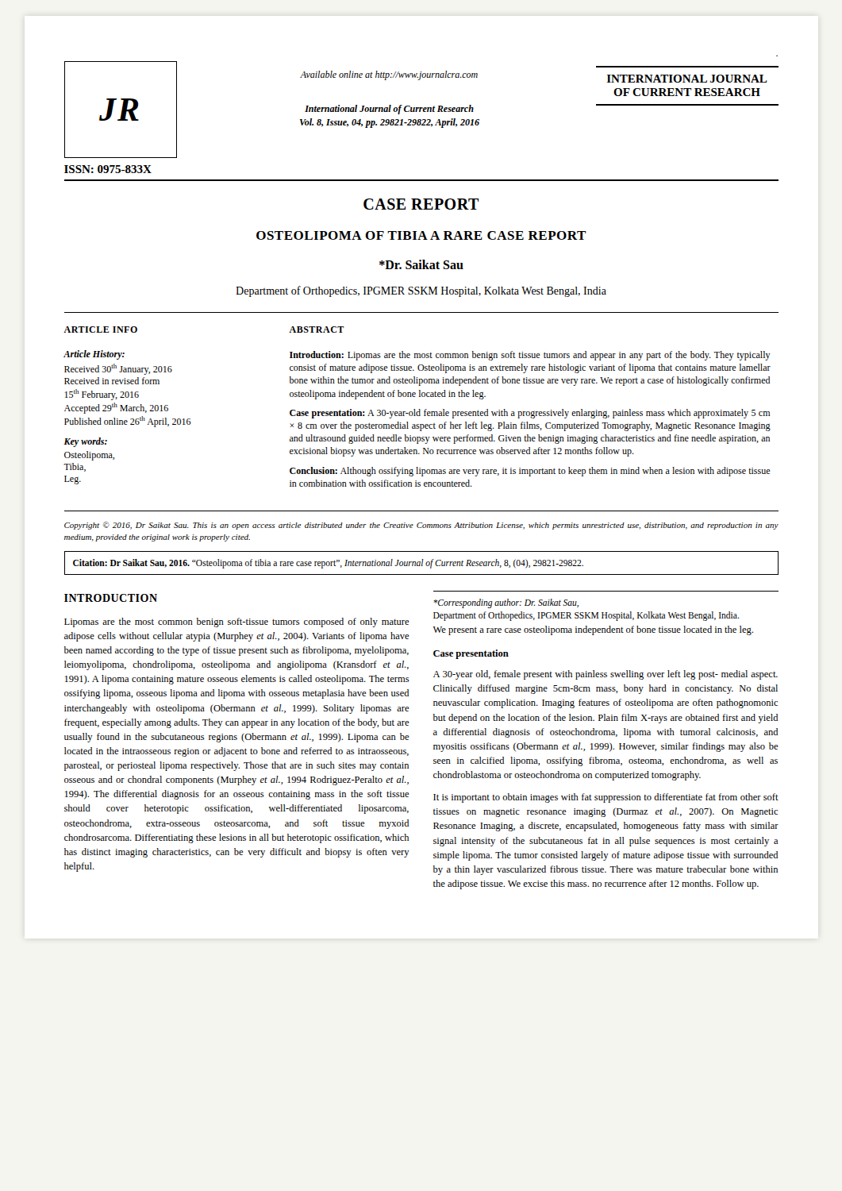.
JR
Available online at http://www.journalcra.com
International Journal of Current Research
Vol. 8, Issue, 04, pp. 29821-29822, April, 2016
INTERNATIONAL JOURNAL
OF CURRENT RESEARCH
ISSN: 0975-833X
CASE REPORT
OSTEOLIPOMA OF TIBIA A RARE CASE REPORT
*Dr. Saikat Sau
Department of Orthopedics, IPGMER SSKM Hospital, Kolkata West Bengal, India
| ARTICLE INFO | ABSTRACT |
| Article History: Received 30 th January, 2016 Received in revised form 15 th February, 2016 Accepted 29 th March, 2016 Published online 26 th April, 2016 Key words: Osteolipoma, Tibia, Leg. | Introduction: Lipomas are the most common benign soft tissue tumors and appear in any part of the body. They typically consist of mature adipose tissue. Osteolipoma is an extremely rare histologic variant of lipoma that contains mature lamellar bone within the tumor and osteolipoma independent of bone tissue are very rare. We report a case of histologically confirmed osteolipoma independent of bone located in the leg. Case presentation: A 30-year-old female presented with a progressively enlarging, painless mass which approximately 5 cm × 8 cm over the posteromedial aspect of her left leg. Plain films, Computerized Tomography, Magnetic Resonance Imaging and ultrasound guided needle biopsy were performed. Given the benign imaging characteristics and fine needle aspiration, an excisional biopsy was undertaken. No recurrence was observed after 12 months follow up. Conclusion: Although ossifying lipomas are very rare, it is important to keep them in mind when a lesion with adipose tissue in combination with ossification is encountered. |
Copyright © 2016, Dr Saikat Sau. This is an open access article distributed under the Creative Commons Attribution License, which permits unrestricted use, distribution, and reproduction in any medium, provided the original work is properly cited.
Citation: Dr Saikat Sau, 2016. “Osteolipoma of tibia a rare case report”, International Journal of Current Research, 8, (04), 29821-29822.
INTRODUCTION
Lipomas are the most common benign soft-tissue tumors composed of only mature adipose cells without cellular atypia (Murphey et al., 2004). Variants of lipoma have been named according to the type of tissue present such as fibrolipoma, myelolipoma, leiomyolipoma, chondrolipoma, osteolipoma and angiolipoma (Kransdorf et al., 1991). A lipoma containing mature osseous elements is called osteolipoma. The terms ossifying lipoma, osseous lipoma and lipoma with osseous metaplasia have been used interchangeably with osteolipoma (Obermann et al., 1999). Solitary lipomas are frequent, especially among adults. They can appear in any location of the body, but are usually found in the subcutaneous regions (Obermann et al., 1999). Lipoma can be located in the intraosseous region or adjacent to bone and referred to as intraosseous, parosteal, or periosteal lipoma respectively. Those that are in such sites may contain osseous and or chondral components (Murphey et al., 1994 Rodriguez-Peralto et al., 1994). The differential diagnosis for an osseous containing mass in the soft tissue should cover heterotopic ossification, well-differentiated liposarcoma, osteochondroma, extra-osseous osteosarcoma, and soft tissue myxoid chondrosarcoma. Differentiating these lesions in all but heterotopic ossification, which has distinct imaging characteristics, can be very difficult and biopsy is often very helpful.
*Corresponding author: Dr. Saikat Sau,
Department of Orthopedics, IPGMER SSKM Hospital, Kolkata West Bengal, India.
We present a rare case osteolipoma independent of bone tissue located in the leg.
Case presentation
A 30-year old, female present with painless swelling over left leg post- medial aspect. Clinically diffused margine 5cm-8cm mass, bony hard in concistancy. No distal neuvascular complication. Imaging features of osteolipoma are often pathognomonic but depend on the location of the lesion. Plain film X-rays are obtained first and yield a differential diagnosis of osteochondroma, lipoma with tumoral calcinosis, and myositis ossificans (Obermann et al., 1999). However, similar findings may also be seen in calcified lipoma, ossifying fibroma, osteoma, enchondroma, as well as chondroblastoma or osteochondroma on computerized tomography.
It is important to obtain images with fat suppression to differentiate fat from other soft tissues on magnetic resonance imaging (Durmaz et al., 2007). On Magnetic Resonance Imaging, a discrete, encapsulated, homogeneous fatty mass with similar signal intensity of the subcutaneous fat in all pulse sequences is most certainly a simple lipoma. The tumor consisted largely of mature adipose tissue with surrounded by a thin layer vascularized fibrous tissue. There was mature trabecular bone within the adipose tissue. We excise this mass. no recurrence after 12 months. Follow up.